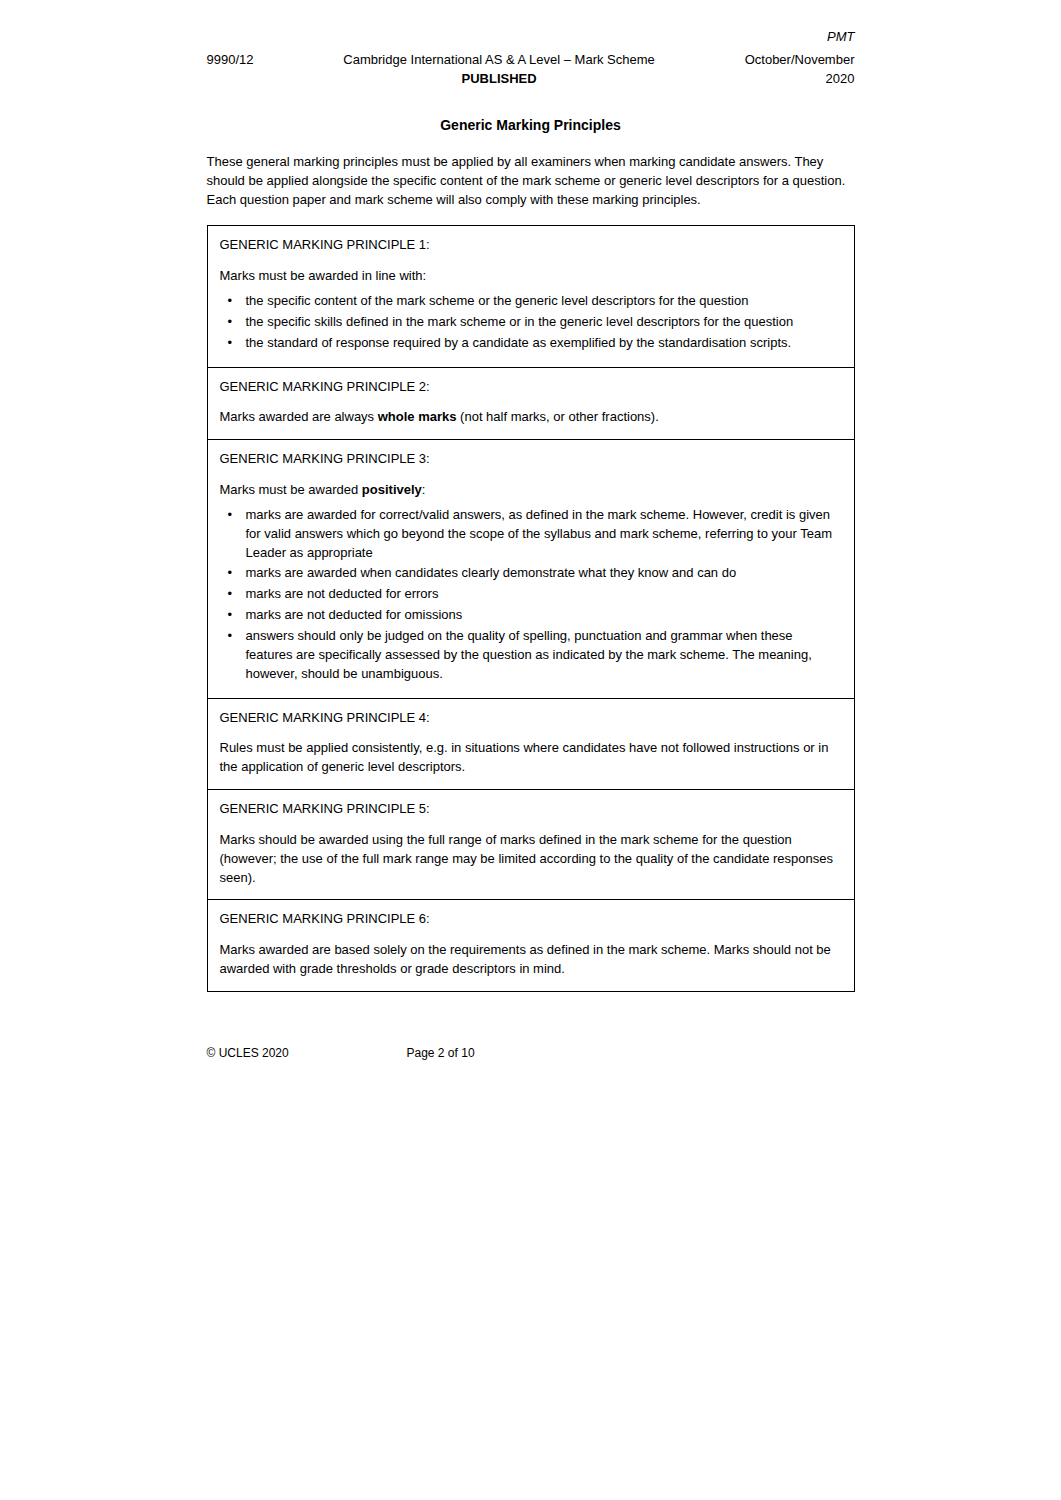PMT
9990/12
Cambridge International AS & A Level – Mark Scheme
PUBLISHED
October/November
2020
Generic Marking Principles
These general marking principles must be applied by all examiners when marking candidate answers. They should be applied alongside the specific content of the mark scheme or generic level descriptors for a question. Each question paper and mark scheme will also comply with these marking principles.
| GENERIC MARKING PRINCIPLE 1: Marks must be awarded in line with: the specific content of the mark scheme or the generic level descriptors for the question the specific skills defined in the mark scheme or in the generic level descriptors for the question the standard of response required by a candidate as exemplified by the standardisation scripts. |
| GENERIC MARKING PRINCIPLE 2: Marks awarded are always whole marks (not half marks, or other fractions). |
| GENERIC MARKING PRINCIPLE 3: Marks must be awarded positively : marks are awarded for correct/valid answers, as defined in the mark scheme. However, credit is given for valid answers which go beyond the scope of the syllabus and mark scheme, referring to your Team Leader as appropriate marks are awarded when candidates clearly demonstrate what they know and can do marks are not deducted for errors marks are not deducted for omissions answers should only be judged on the quality of spelling, punctuation and grammar when these features are specifically assessed by the question as indicated by the mark scheme. The meaning, however, should be unambiguous. |
| GENERIC MARKING PRINCIPLE 4: Rules must be applied consistently, e.g. in situations where candidates have not followed instructions or in the application of generic level descriptors. |
| GENERIC MARKING PRINCIPLE 5: Marks should be awarded using the full range of marks defined in the mark scheme for the question (however; the use of the full mark range may be limited according to the quality of the candidate responses seen). |
| GENERIC MARKING PRINCIPLE 6: Marks awarded are based solely on the requirements as defined in the mark scheme. Marks should not be awarded with grade thresholds or grade descriptors in mind. |
© UCLES 2020
Page 2 of 10